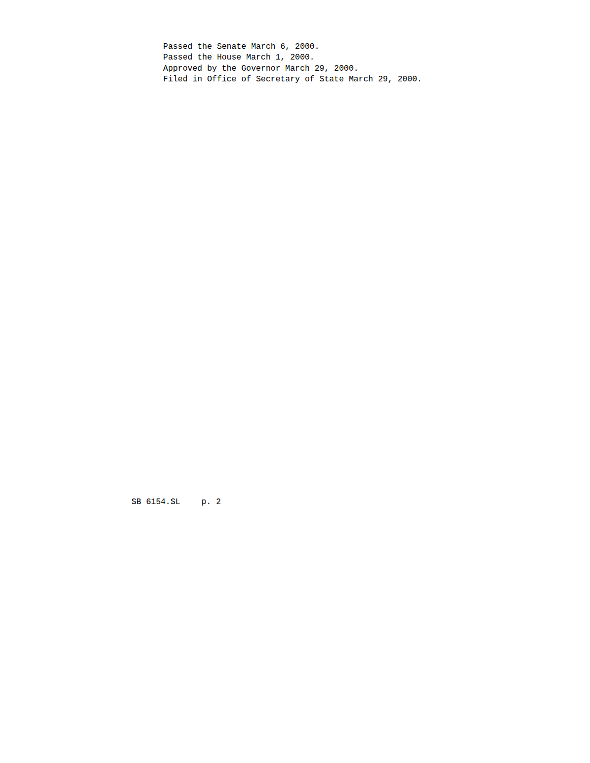Passed the Senate March 6, 2000.
Passed the House March 1, 2000.
Approved by the Governor March 29, 2000.
Filed in Office of Secretary of State March 29, 2000.
SB 6154.SL p. 2